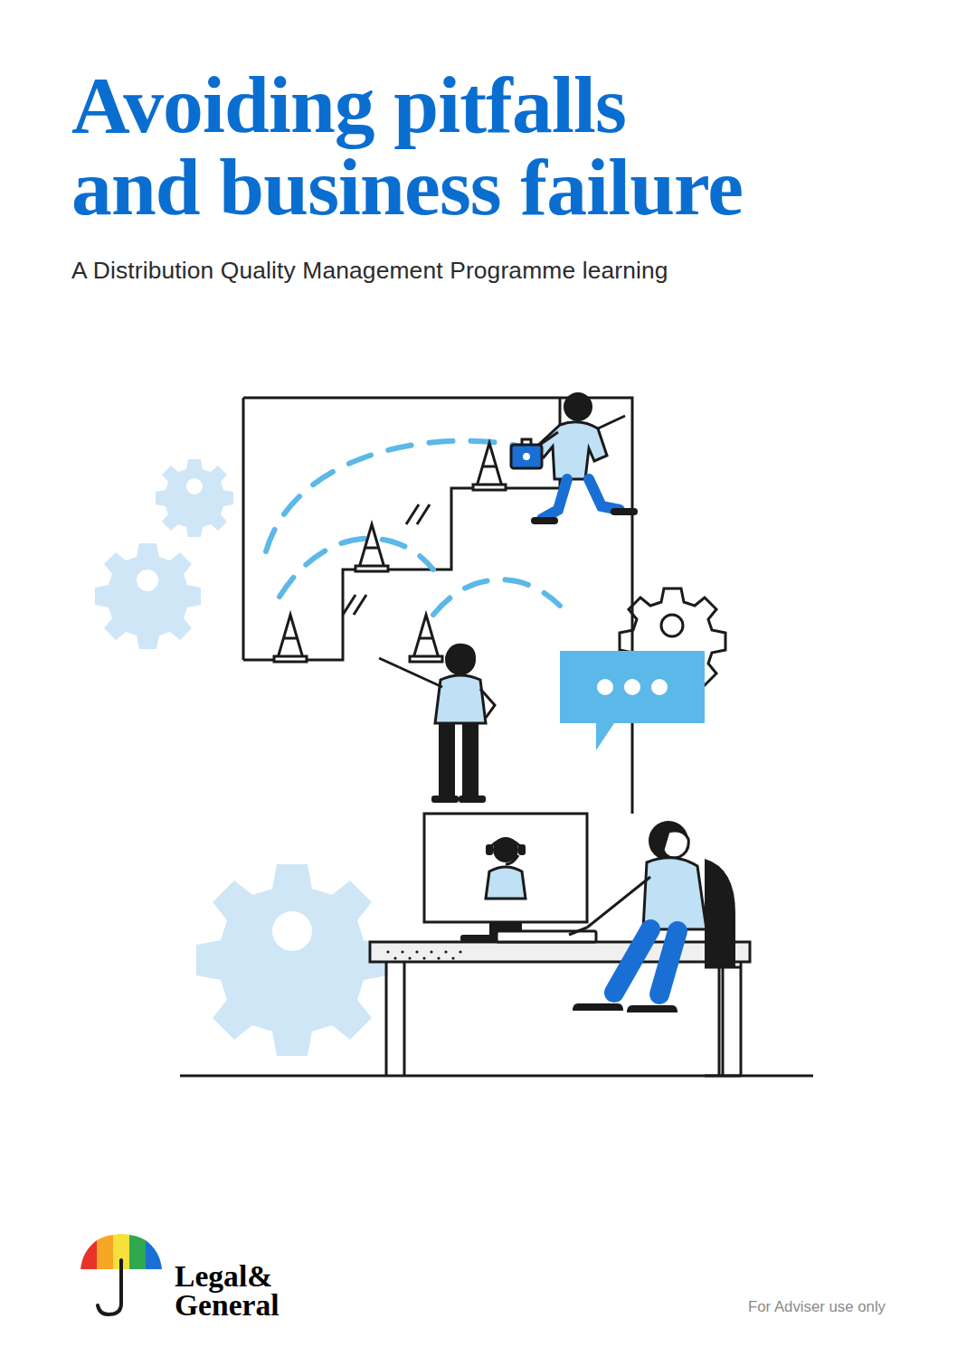Avoiding pitfalls
and business failure
A Distribution Quality Management Programme learning
Legal&
General
For Adviser use only